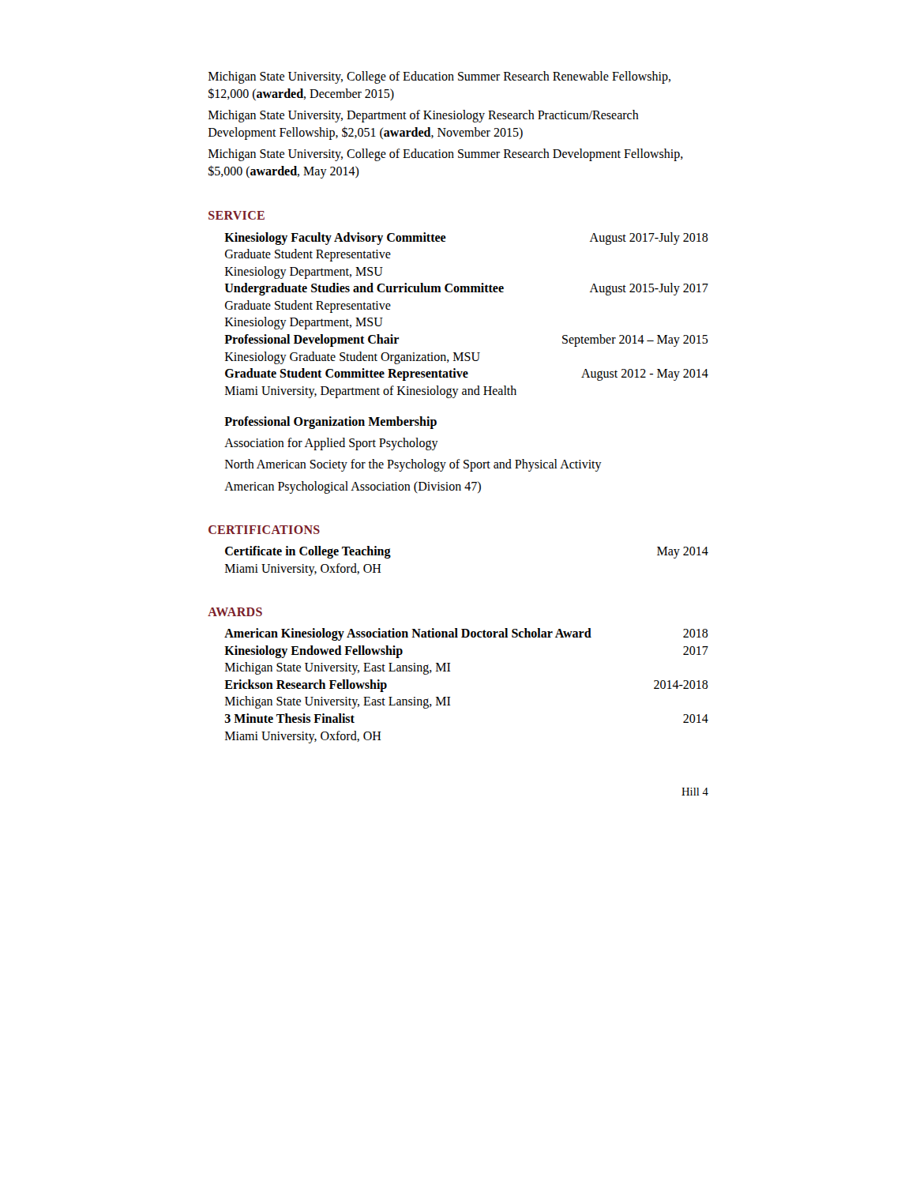Michigan State University, College of Education Summer Research Renewable Fellowship, $12,000 (awarded, December 2015)
Michigan State University, Department of Kinesiology Research Practicum/Research Development Fellowship, $2,051 (awarded, November 2015)
Michigan State University, College of Education Summer Research Development Fellowship, $5,000 (awarded, May 2014)
Service
| Kinesiology Faculty Advisory Committee | August 2017-July 2018 |
| Graduate Student Representative |
| Kinesiology Department, MSU |
| Undergraduate Studies and Curriculum Committee | August 2015-July 2017 |
| Graduate Student Representative |
| Kinesiology Department, MSU |
| Professional Development Chair | September 2014 – May 2015 |
| Kinesiology Graduate Student Organization, MSU |
| Graduate Student Committee Representative | August 2012 - May 2014 |
| Miami University, Department of Kinesiology and Health |
Professional Organization Membership
Association for Applied Sport Psychology
North American Society for the Psychology of Sport and Physical Activity
American Psychological Association (Division 47)
Certifications
| Certificate in College Teaching | May 2014 |
| Miami University, Oxford, OH |
Awards
| American Kinesiology Association National Doctoral Scholar Award | 2018 |
| Kinesiology Endowed Fellowship | 2017 |
| Michigan State University, East Lansing, MI |
| Erickson Research Fellowship | 2014-2018 |
| Michigan State University, East Lansing, MI |
| 3 Minute Thesis Finalist | 2014 |
| Miami University, Oxford, OH |
Hill 4